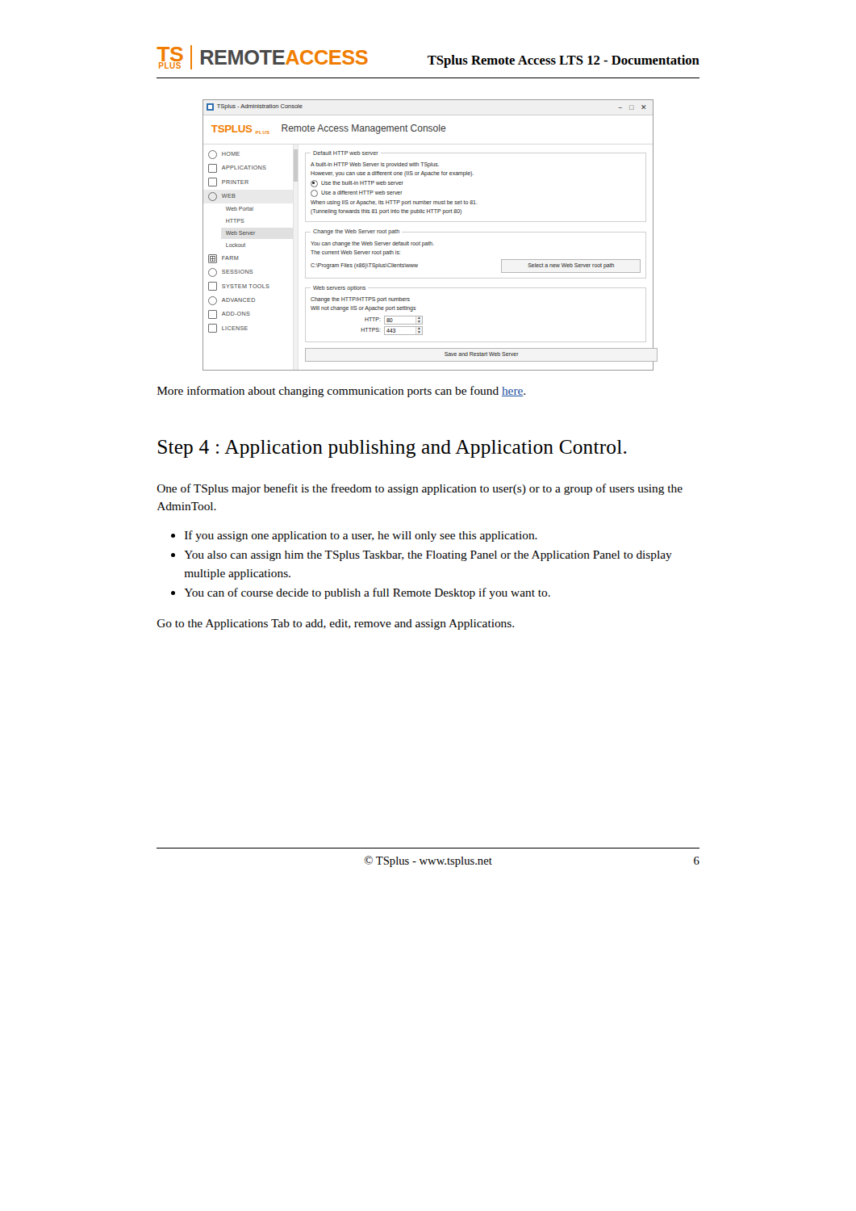TS PLUS REMOTE ACCESS
TSplus Remote Access LTS 12 - Documentation
TSplus - Administration Console
−□✕
TSPLUSPLUS
Remote Access Management Console
HOME
APPLICATIONS
PRINTER
WEB
Web Portal
HTTPS
Web Server
Lockout
FARM
SESSIONS
SYSTEM TOOLS
ADVANCED
ADD-ONS
LICENSE
Default HTTP web server
A built-in HTTP Web Server is provided with TSplus.
However, you can use a different one (IIS or Apache for example).
Use the built-in HTTP web server
Use a different HTTP web server
When using IIS or Apache, its HTTP port number must be set to 81.
(Tunneling forwards this 81 port into the public HTTP port 80)
Change the Web Server root path
You can change the Web Server default root path.
The current Web Server root path is:
C:\Program Files (x86)\TSplus\Clients\www Select a new Web Server root path
Web servers options
Change the HTTP/HTTPS port numbers
Will not change IIS or Apache port settings
HTTP: ▲▼
HTTPS: ▲▼
Save and Restart Web Server
More information about changing communication ports can be found here.
Step 4 : Application publishing and Application Control.
One of TSplus major benefit is the freedom to assign application to user(s) or to a group of users using the AdminTool.
If you assign one application to a user, he will only see this application.
You also can assign him the TSplus Taskbar, the Floating Panel or the Application Panel to display multiple applications.
You can of course decide to publish a full Remote Desktop if you want to.
Go to the Applications Tab to add, edit, remove and assign Applications.
© TSplus - www.tsplus.net
6